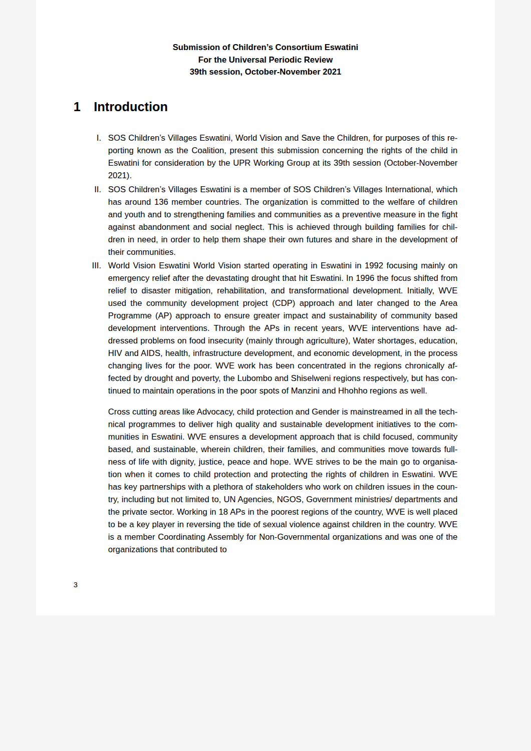Submission of Children’s Consortium Eswatini
For the Universal Periodic Review
39th session, October-November 2021
1 Introduction
SOS Children’s Villages Eswatini, World Vision and Save the Children, for purposes of this reporting known as the Coalition, present this submission concerning the rights of the child in Eswatini for consideration by the UPR Working Group at its 39th session (October-November 2021).
SOS Children’s Villages Eswatini is a member of SOS Children’s Villages International, which has around 136 member countries. The organization is committed to the welfare of children and youth and to strengthening families and communities as a preventive measure in the fight against abandonment and social neglect. This is achieved through building families for children in need, in order to help them shape their own futures and share in the development of their communities.
World Vision Eswatini World Vision started operating in Eswatini in 1992 focusing mainly on emergency relief after the devastating drought that hit Eswatini. In 1996 the focus shifted from relief to disaster mitigation, rehabilitation, and transformational development. Initially, WVE used the community development project (CDP) approach and later changed to the Area Programme (AP) approach to ensure greater impact and sustainability of community based development interventions. Through the APs in recent years, WVE interventions have addressed problems on food insecurity (mainly through agriculture), Water shortages, education, HIV and AIDS, health, infrastructure development, and economic development, in the process changing lives for the poor. WVE work has been concentrated in the regions chronically affected by drought and poverty, the Lubombo and Shiselweni regions respectively, but has continued to maintain operations in the poor spots of Manzini and Hhohho regions as well.
Cross cutting areas like Advocacy, child protection and Gender is mainstreamed in all the technical programmes to deliver high quality and sustainable development initiatives to the communities in Eswatini. WVE ensures a development approach that is child focused, community based, and sustainable, wherein children, their families, and communities move towards fullness of life with dignity, justice, peace and hope. WVE strives to be the main go to organisation when it comes to child protection and protecting the rights of children in Eswatini. WVE has key partnerships with a plethora of stakeholders who work on children issues in the country, including but not limited to, UN Agencies, NGOS, Government ministries/ departments and the private sector. Working in 18 APs in the poorest regions of the country, WVE is well placed to be a key player in reversing the tide of sexual violence against children in the country. WVE is a member Coordinating Assembly for Non-Governmental organizations and was one of the organizations that contributed to
3